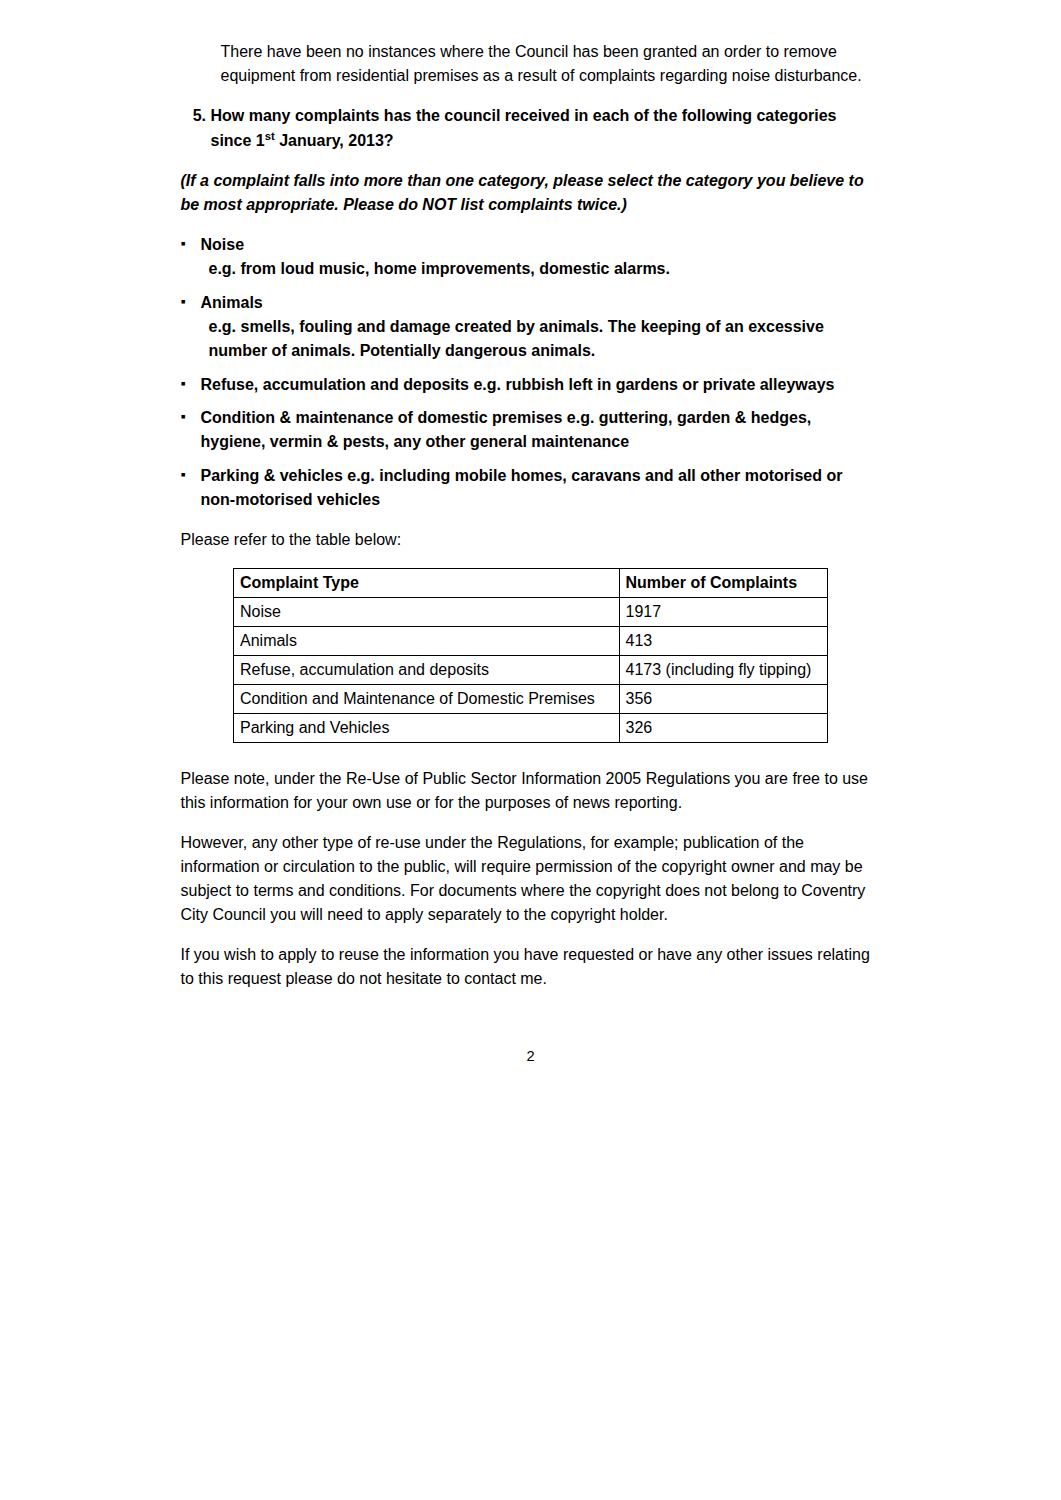There have been no instances where the Council has been granted an order to remove equipment from residential premises as a result of complaints regarding noise disturbance.
How many complaints has the council received in each of the following categories since 1st January, 2013?
(If a complaint falls into more than one category, please select the category you believe to be most appropriate. Please do NOT list complaints twice.)
Noise e.g. from loud music, home improvements, domestic alarms.
Animals e.g. smells, fouling and damage created by animals. The keeping of an excessive number of animals. Potentially dangerous animals.
Refuse, accumulation and deposits e.g. rubbish left in gardens or private alleyways
Condition & maintenance of domestic premises e.g. guttering, garden & hedges, hygiene, vermin & pests, any other general maintenance
Parking & vehicles e.g. including mobile homes, caravans and all other motorised or non-motorised vehicles
Please refer to the table below:
| Complaint Type | Number of Complaints |
| --- | --- |
| Noise | 1917 |
| Animals | 413 |
| Refuse, accumulation and deposits | 4173 (including fly tipping) |
| Condition and Maintenance of Domestic Premises | 356 |
| Parking and Vehicles | 326 |
Please note, under the Re-Use of Public Sector Information 2005 Regulations you are free to use this information for your own use or for the purposes of news reporting.
However, any other type of re-use under the Regulations, for example; publication of the information or circulation to the public, will require permission of the copyright owner and may be subject to terms and conditions. For documents where the copyright does not belong to Coventry City Council you will need to apply separately to the copyright holder.
If you wish to apply to reuse the information you have requested or have any other issues relating to this request please do not hesitate to contact me.
2